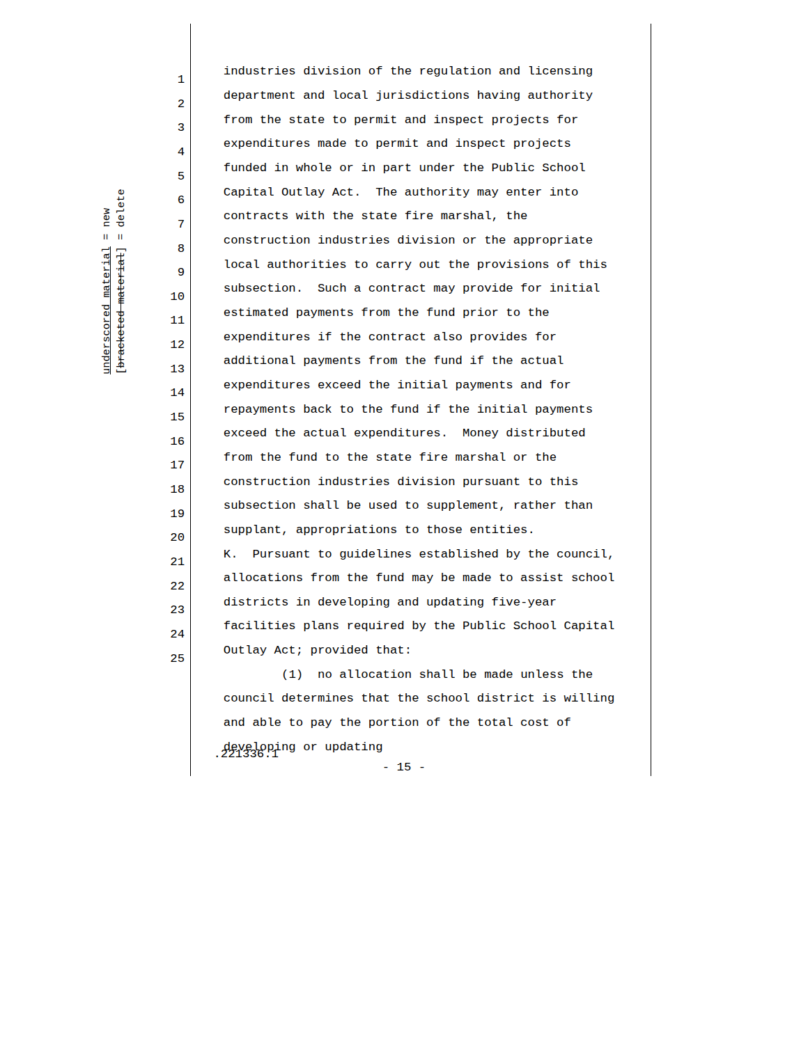1
2
3
4
5
6
7
8
9
10
11
12
13
14
15
16
17
18
19
20
21
22
23
24
25
underscored material = new
[bracketed material] = delete
industries division of the regulation and licensing department and local jurisdictions having authority from the state to permit and inspect projects for expenditures made to permit and inspect projects funded in whole or in part under the Public School Capital Outlay Act. The authority may enter into contracts with the state fire marshal, the construction industries division or the appropriate local authorities to carry out the provisions of this subsection. Such a contract may provide for initial estimated payments from the fund prior to the expenditures if the contract also provides for additional payments from the fund if the actual expenditures exceed the initial payments and for repayments back to the fund if the initial payments exceed the actual expenditures. Money distributed from the fund to the state fire marshal or the construction industries division pursuant to this subsection shall be used to supplement, rather than supplant, appropriations to those entities.
K. Pursuant to guidelines established by the council, allocations from the fund may be made to assist school districts in developing and updating five-year facilities plans required by the Public School Capital Outlay Act; provided that:
(1) no allocation shall be made unless the council determines that the school district is willing and able to pay the portion of the total cost of developing or updating
.221336.1
- 15 -